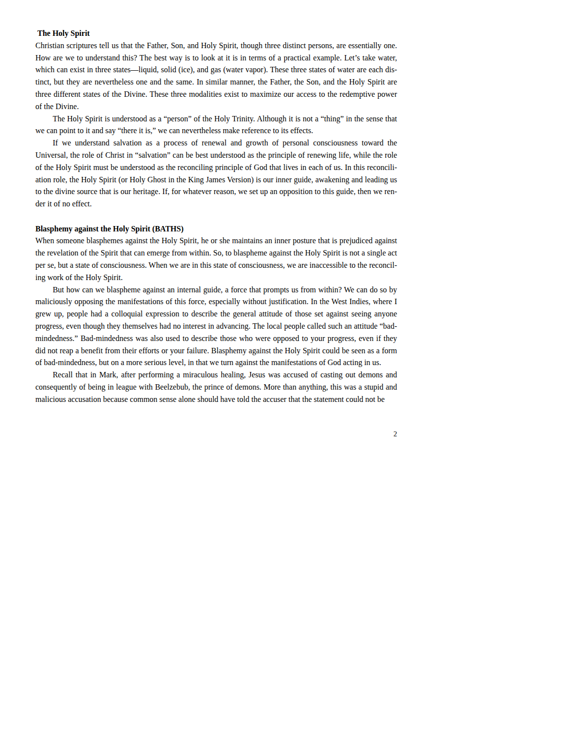The Holy Spirit
Christian scriptures tell us that the Father, Son, and Holy Spirit, though three distinct persons, are essentially one. How are we to understand this? The best way is to look at it is in terms of a practical example. Let’s take water, which can exist in three states—liquid, solid (ice), and gas (water vapor). These three states of water are each distinct, but they are nevertheless one and the same. In similar manner, the Father, the Son, and the Holy Spirit are three different states of the Divine. These three modalities exist to maximize our access to the redemptive power of the Divine.
The Holy Spirit is understood as a “person” of the Holy Trinity. Although it is not a “thing” in the sense that we can point to it and say “there it is,” we can nevertheless make reference to its effects.
If we understand salvation as a process of renewal and growth of personal consciousness toward the Universal, the role of Christ in “salvation” can be best understood as the principle of renewing life, while the role of the Holy Spirit must be understood as the reconciling principle of God that lives in each of us. In this reconciliation role, the Holy Spirit (or Holy Ghost in the King James Version) is our inner guide, awakening and leading us to the divine source that is our heritage. If, for whatever reason, we set up an opposition to this guide, then we render it of no effect.
Blasphemy against the Holy Spirit (BATHS)
When someone blasphemes against the Holy Spirit, he or she maintains an inner posture that is prejudiced against the revelation of the Spirit that can emerge from within. So, to blaspheme against the Holy Spirit is not a single act per se, but a state of consciousness. When we are in this state of consciousness, we are inaccessible to the reconciling work of the Holy Spirit.
But how can we blaspheme against an internal guide, a force that prompts us from within? We can do so by maliciously opposing the manifestations of this force, especially without justification. In the West Indies, where I grew up, people had a colloquial expression to describe the general attitude of those set against seeing anyone progress, even though they themselves had no interest in advancing. The local people called such an attitude “bad-mindedness.” Bad-mindedness was also used to describe those who were opposed to your progress, even if they did not reap a benefit from their efforts or your failure. Blasphemy against the Holy Spirit could be seen as a form of bad-mindedness, but on a more serious level, in that we turn against the manifestations of God acting in us.
Recall that in Mark, after performing a miraculous healing, Jesus was accused of casting out demons and consequently of being in league with Beelzebub, the prince of demons. More than anything, this was a stupid and malicious accusation because common sense alone should have told the accuser that the statement could not be
2